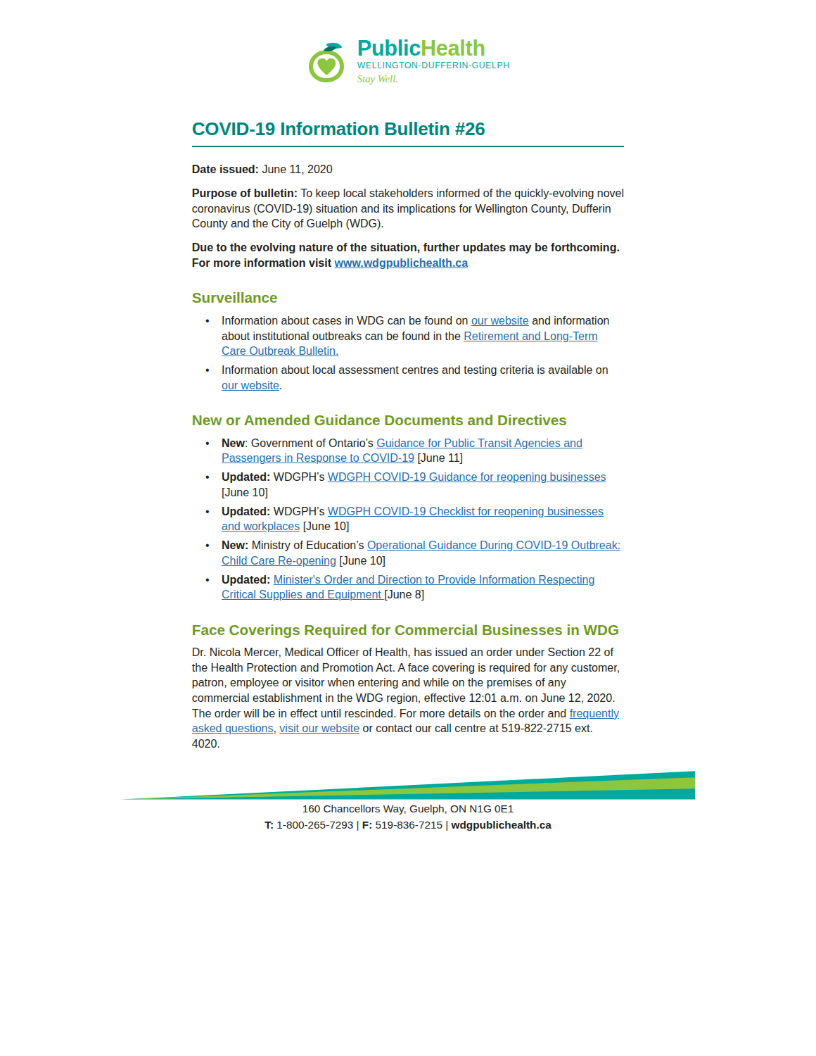Public Health
WELLINGTON-DUFFERIN-GUELPH
Stay Well.
COVID-19 Information Bulletin #26
Date issued: June 11, 2020
Purpose of bulletin: To keep local stakeholders informed of the quickly-evolving novel coronavirus (COVID-19) situation and its implications for Wellington County, Dufferin County and the City of Guelph (WDG).
Due to the evolving nature of the situation, further updates may be forthcoming.
For more information visit www.wdgpublichealth.ca
Surveillance
Information about cases in WDG can be found on our website and information about institutional outbreaks can be found in the Retirement and Long-Term Care Outbreak Bulletin.
Information about local assessment centres and testing criteria is available on our website.
New or Amended Guidance Documents and Directives
New: Government of Ontario’s Guidance for Public Transit Agencies and Passengers in Response to COVID-19 [June 11]
Updated: WDGPH’s WDGPH COVID-19 Guidance for reopening businesses [June 10]
Updated: WDGPH’s WDGPH COVID-19 Checklist for reopening businesses and workplaces [June 10]
New: Ministry of Education’s Operational Guidance During COVID-19 Outbreak: Child Care Re-opening [June 10]
Updated: Minister's Order and Direction to Provide Information Respecting Critical Supplies and Equipment [June 8]
Face Coverings Required for Commercial Businesses in WDG
Dr. Nicola Mercer, Medical Officer of Health, has issued an order under Section 22 of the Health Protection and Promotion Act. A face covering is required for any customer, patron, employee or visitor when entering and while on the premises of any commercial establishment in the WDG region, effective 12:01 a.m. on June 12, 2020. The order will be in effect until rescinded. For more details on the order and frequently asked questions, visit our website or contact our call centre at 519-822-2715 ext. 4020.
160 Chancellors Way, Guelph, ON N1G 0E1
T: 1-800-265-7293 | F: 519-836-7215 | wdgpublichealth.ca